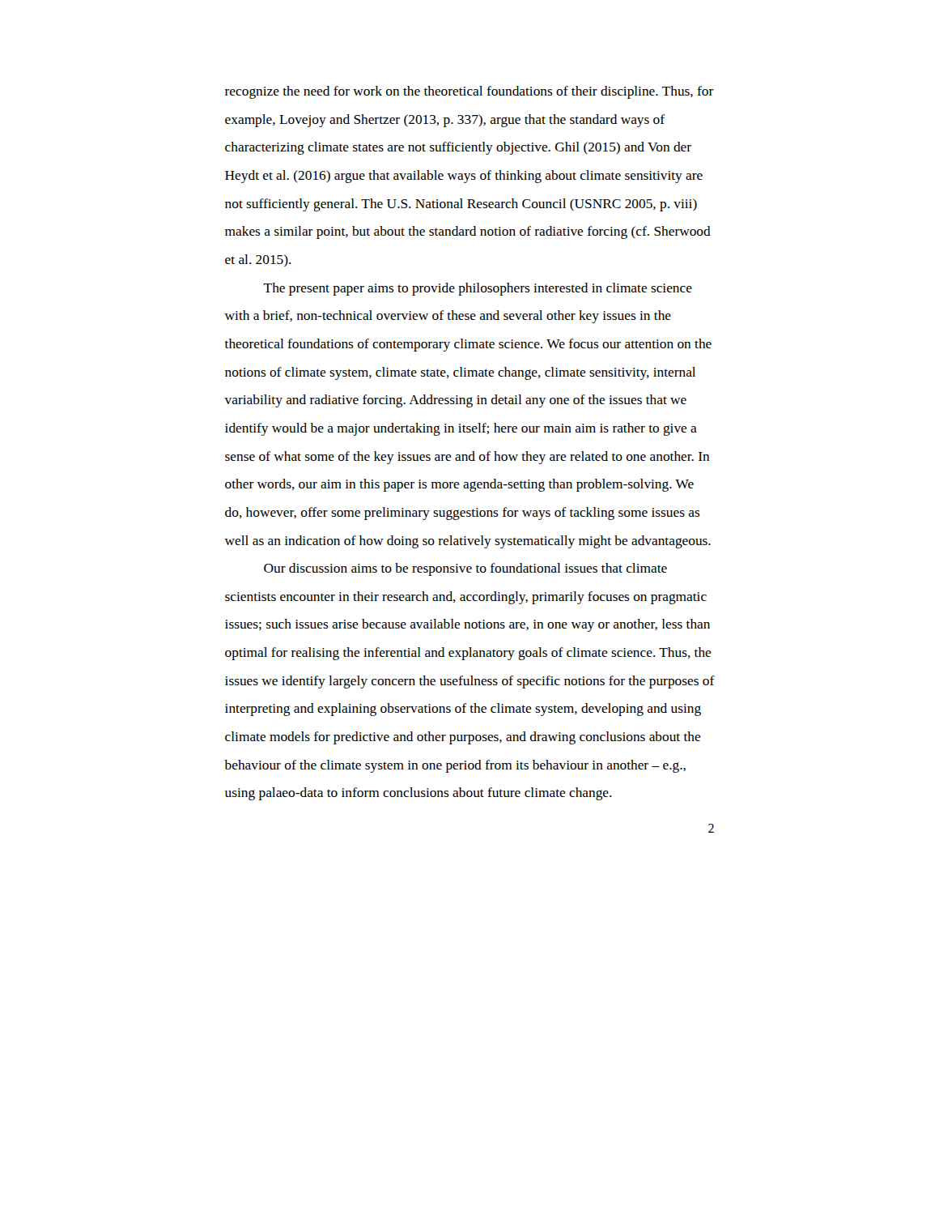recognize the need for work on the theoretical foundations of their discipline. Thus, for example, Lovejoy and Shertzer (2013, p. 337), argue that the standard ways of characterizing climate states are not sufficiently objective. Ghil (2015) and Von der Heydt et al. (2016) argue that available ways of thinking about climate sensitivity are not sufficiently general. The U.S. National Research Council (USNRC 2005, p. viii) makes a similar point, but about the standard notion of radiative forcing (cf. Sherwood et al. 2015).
The present paper aims to provide philosophers interested in climate science with a brief, non-technical overview of these and several other key issues in the theoretical foundations of contemporary climate science. We focus our attention on the notions of climate system, climate state, climate change, climate sensitivity, internal variability and radiative forcing. Addressing in detail any one of the issues that we identify would be a major undertaking in itself; here our main aim is rather to give a sense of what some of the key issues are and of how they are related to one another. In other words, our aim in this paper is more agenda-setting than problem-solving. We do, however, offer some preliminary suggestions for ways of tackling some issues as well as an indication of how doing so relatively systematically might be advantageous.
Our discussion aims to be responsive to foundational issues that climate scientists encounter in their research and, accordingly, primarily focuses on pragmatic issues; such issues arise because available notions are, in one way or another, less than optimal for realising the inferential and explanatory goals of climate science. Thus, the issues we identify largely concern the usefulness of specific notions for the purposes of interpreting and explaining observations of the climate system, developing and using climate models for predictive and other purposes, and drawing conclusions about the behaviour of the climate system in one period from its behaviour in another – e.g., using palaeo-data to inform conclusions about future climate change.
2